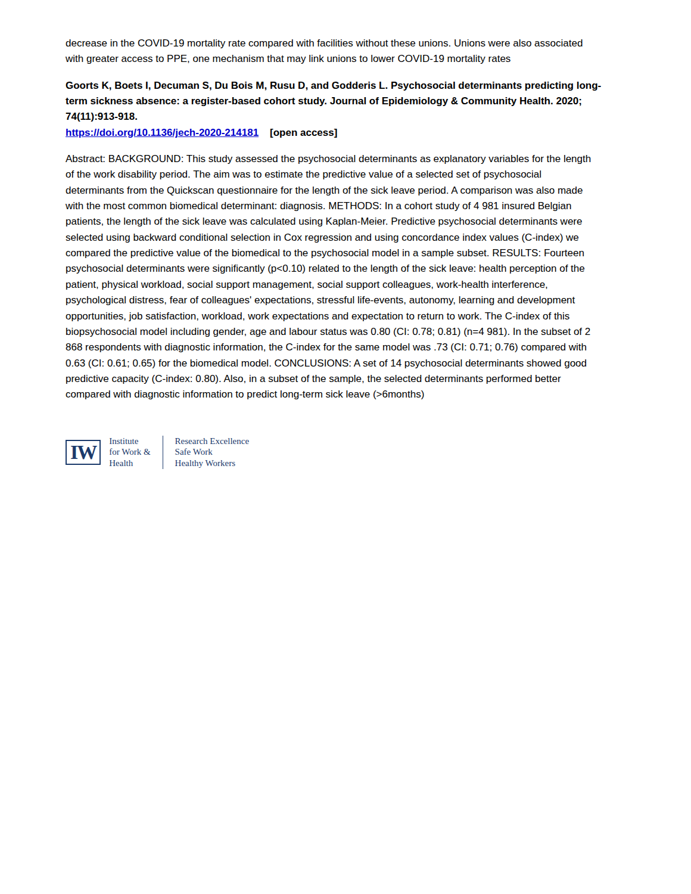decrease in the COVID-19 mortality rate compared with facilities without these unions. Unions were also associated with greater access to PPE, one mechanism that may link unions to lower COVID-19 mortality rates
Goorts K, Boets I, Decuman S, Du Bois M, Rusu D, and Godderis L. Psychosocial determinants predicting long-term sickness absence: a register-based cohort study. Journal of Epidemiology & Community Health. 2020; 74(11):913-918.
https://doi.org/10.1136/jech-2020-214181 [open access]
Abstract: BACKGROUND: This study assessed the psychosocial determinants as explanatory variables for the length of the work disability period. The aim was to estimate the predictive value of a selected set of psychosocial determinants from the Quickscan questionnaire for the length of the sick leave period. A comparison was also made with the most common biomedical determinant: diagnosis. METHODS: In a cohort study of 4 981 insured Belgian patients, the length of the sick leave was calculated using Kaplan-Meier. Predictive psychosocial determinants were selected using backward conditional selection in Cox regression and using concordance index values (C-index) we compared the predictive value of the biomedical to the psychosocial model in a sample subset. RESULTS: Fourteen psychosocial determinants were significantly (p<0.10) related to the length of the sick leave: health perception of the patient, physical workload, social support management, social support colleagues, work-health interference, psychological distress, fear of colleagues' expectations, stressful life-events, autonomy, learning and development opportunities, job satisfaction, workload, work expectations and expectation to return to work. The C-index of this biopsychosocial model including gender, age and labour status was 0.80 (CI: 0.78; 0.81) (n=4 981). In the subset of 2 868 respondents with diagnostic information, the C-index for the same model was .73 (CI: 0.71; 0.76) compared with 0.63 (CI: 0.61; 0.65) for the biomedical model. CONCLUSIONS: A set of 14 psychosocial determinants showed good predictive capacity (C-index: 0.80). Also, in a subset of the sample, the selected determinants performed better compared with diagnostic information to predict long-term sick leave (>6months)
IW Institute
for Work &
Health Research Excellence
Safe Work
Healthy Workers